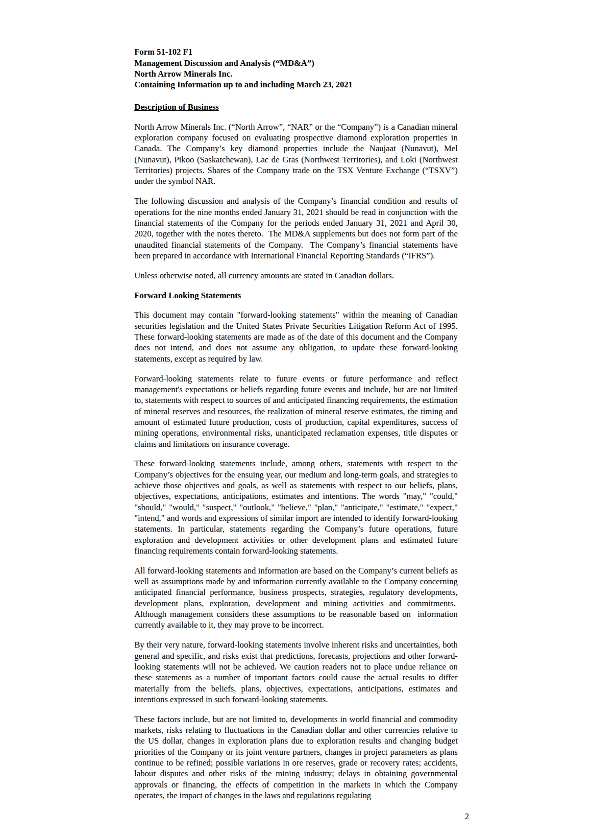Form 51-102 F1
Management Discussion and Analysis (“MD&A”)
North Arrow Minerals Inc.
Containing Information up to and including March 23, 2021
Description of Business
North Arrow Minerals Inc. (“North Arrow”, “NAR” or the “Company”) is a Canadian mineral exploration company focused on evaluating prospective diamond exploration properties in Canada. The Company’s key diamond properties include the Naujaat (Nunavut), Mel (Nunavut), Pikoo (Saskatchewan), Lac de Gras (Northwest Territories), and Loki (Northwest Territories) projects. Shares of the Company trade on the TSX Venture Exchange (“TSXV”) under the symbol NAR.
The following discussion and analysis of the Company’s financial condition and results of operations for the nine months ended January 31, 2021 should be read in conjunction with the financial statements of the Company for the periods ended January 31, 2021 and April 30, 2020, together with the notes thereto. The MD&A supplements but does not form part of the unaudited financial statements of the Company. The Company’s financial statements have been prepared in accordance with International Financial Reporting Standards (“IFRS”).
Unless otherwise noted, all currency amounts are stated in Canadian dollars.
Forward Looking Statements
This document may contain "forward-looking statements" within the meaning of Canadian securities legislation and the United States Private Securities Litigation Reform Act of 1995. These forward-looking statements are made as of the date of this document and the Company does not intend, and does not assume any obligation, to update these forward-looking statements, except as required by law.
Forward-looking statements relate to future events or future performance and reflect management's expectations or beliefs regarding future events and include, but are not limited to, statements with respect to sources of and anticipated financing requirements, the estimation of mineral reserves and resources, the realization of mineral reserve estimates, the timing and amount of estimated future production, costs of production, capital expenditures, success of mining operations, environmental risks, unanticipated reclamation expenses, title disputes or claims and limitations on insurance coverage.
These forward-looking statements include, among others, statements with respect to the Company’s objectives for the ensuing year, our medium and long-term goals, and strategies to achieve those objectives and goals, as well as statements with respect to our beliefs, plans, objectives, expectations, anticipations, estimates and intentions. The words "may," "could," "should," "would," "suspect," "outlook," "believe," "plan," "anticipate," "estimate," "expect," "intend," and words and expressions of similar import are intended to identify forward-looking statements. In particular, statements regarding the Company’s future operations, future exploration and development activities or other development plans and estimated future financing requirements contain forward-looking statements.
All forward-looking statements and information are based on the Company’s current beliefs as well as assumptions made by and information currently available to the Company concerning anticipated financial performance, business prospects, strategies, regulatory developments, development plans, exploration, development and mining activities and commitments. Although management considers these assumptions to be reasonable based on information currently available to it, they may prove to be incorrect.
By their very nature, forward-looking statements involve inherent risks and uncertainties, both general and specific, and risks exist that predictions, forecasts, projections and other forward-looking statements will not be achieved. We caution readers not to place undue reliance on these statements as a number of important factors could cause the actual results to differ materially from the beliefs, plans, objectives, expectations, anticipations, estimates and intentions expressed in such forward-looking statements.
These factors include, but are not limited to, developments in world financial and commodity markets, risks relating to fluctuations in the Canadian dollar and other currencies relative to the US dollar, changes in exploration plans due to exploration results and changing budget priorities of the Company or its joint venture partners, changes in project parameters as plans continue to be refined; possible variations in ore reserves, grade or recovery rates; accidents, labour disputes and other risks of the mining industry; delays in obtaining governmental approvals or financing, the effects of competition in the markets in which the Company operates, the impact of changes in the laws and regulations regulating
2